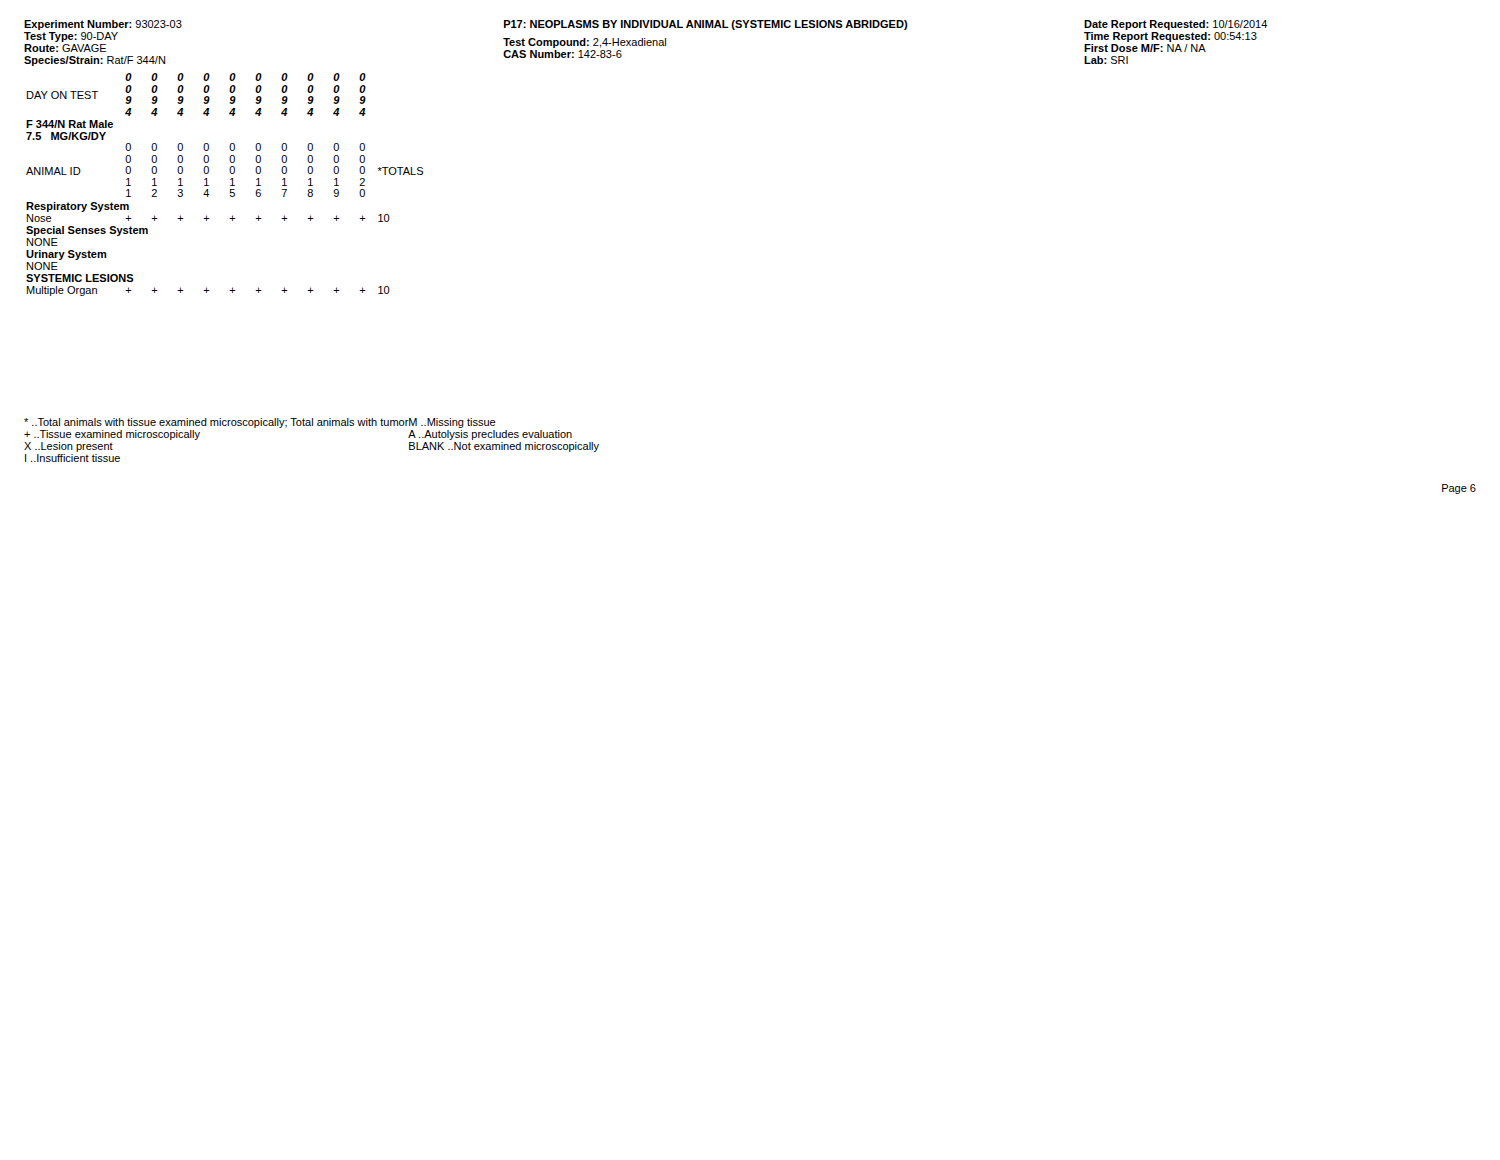| Experiment Number: 93023-03 Test Type: 90-DAY Route: GAVAGE Species/Strain: Rat/F 344/N | P17: NEOPLASMS BY INDIVIDUAL ANIMAL (SYSTEMIC LESIONS ABRIDGED) Test Compound: 2,4-Hexadienal CAS Number: 142-83-6 | Date Report Requested: 10/16/2014 Time Report Requested: 00:54:13 First Dose M/F: NA / NA Lab: SRI |
| DAY ON TEST | 0 0 9 4 | 0 0 9 4 | 0 0 9 4 | 0 0 9 4 | 0 0 9 4 | 0 0 9 4 | 0 0 9 4 | 0 0 9 4 | 0 0 9 4 | 0 0 9 4 | |
| F 344/N Rat Male 7.5 MG/KG/DY | |
| ANIMAL ID | 0 0 0 1 1 | 0 0 0 1 2 | 0 0 0 1 3 | 0 0 0 1 4 | 0 0 0 1 5 | 0 0 0 1 6 | 0 0 0 1 7 | 0 0 0 1 8 | 0 0 0 1 9 | 0 0 0 2 0 | *TOTALS |
| Respiratory System |
| Nose | + | + | + | + | + | + | + | + | + | + | 10 |
| Special Senses System |
| NONE |
| Urinary System |
| NONE |
| SYSTEMIC LESIONS |
| Multiple Organ | + | + | + | + | + | + | + | + | + | + | 10 |
| * ..Total animals with tissue examined microscopically; Total animals with tumor + ..Tissue examined microscopically X ..Lesion present I ..Insufficient tissue | M ..Missing tissue A ..Autolysis precludes evaluation BLANK ..Not examined microscopically |
Page 6